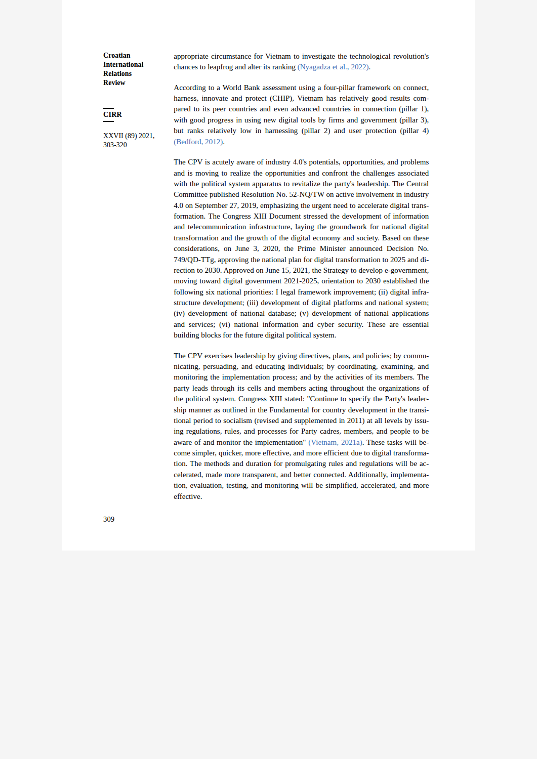Croatian
International
Relations
Review
CIRR
XXVII (89) 2021,
303-320
appropriate circumstance for Vietnam to investigate the technological revolution's chances to leapfrog and alter its ranking (Nyagadza et al., 2022).
According to a World Bank assessment using a four-pillar framework on connect, harness, innovate and protect (CHIP), Vietnam has relatively good results compared to its peer countries and even advanced countries in connection (pillar 1), with good progress in using new digital tools by firms and government (pillar 3), but ranks relatively low in harnessing (pillar 2) and user protection (pillar 4) (Bedford, 2012).
The CPV is acutely aware of industry 4.0's potentials, opportunities, and problems and is moving to realize the opportunities and confront the challenges associated with the political system apparatus to revitalize the party's leadership. The Central Committee published Resolution No. 52-NQ/TW on active involvement in industry 4.0 on September 27, 2019, emphasizing the urgent need to accelerate digital transformation. The Congress XIII Document stressed the development of information and telecommunication infrastructure, laying the groundwork for national digital transformation and the growth of the digital economy and society. Based on these considerations, on June 3, 2020, the Prime Minister announced Decision No. 749/QD-TTg, approving the national plan for digital transformation to 2025 and direction to 2030. Approved on June 15, 2021, the Strategy to develop e-government, moving toward digital government 2021-2025, orientation to 2030 established the following six national priorities: I legal framework improvement; (ii) digital infrastructure development; (iii) development of digital platforms and national system; (iv) development of national database; (v) development of national applications and services; (vi) national information and cyber security. These are essential building blocks for the future digital political system.
The CPV exercises leadership by giving directives, plans, and policies; by communicating, persuading, and educating individuals; by coordinating, examining, and monitoring the implementation process; and by the activities of its members. The party leads through its cells and members acting throughout the organizations of the political system. Congress XIII stated: "Continue to specify the Party's leadership manner as outlined in the Fundamental for country development in the transitional period to socialism (revised and supplemented in 2011) at all levels by issuing regulations, rules, and processes for Party cadres, members, and people to be aware of and monitor the implementation" (Vietnam, 2021a). These tasks will become simpler, quicker, more effective, and more efficient due to digital transformation. The methods and duration for promulgating rules and regulations will be accelerated, made more transparent, and better connected. Additionally, implementation, evaluation, testing, and monitoring will be simplified, accelerated, and more effective.
309